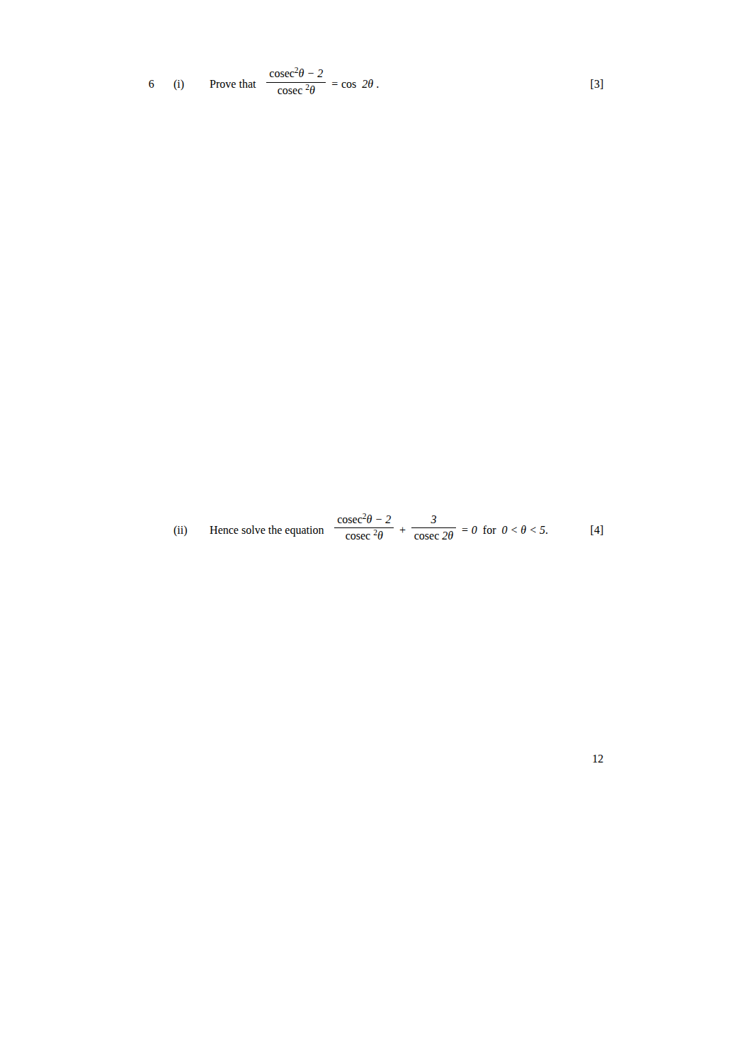6
(i)
Prove that cosec2θ − 2 cosec 2θ = cos 2θ .
[3]
(ii)
Hence solve the equation cosec2θ − 2 cosec 2θ + 3 cosec 2θ = 0 for 0 < θ < 5.
[4]
12